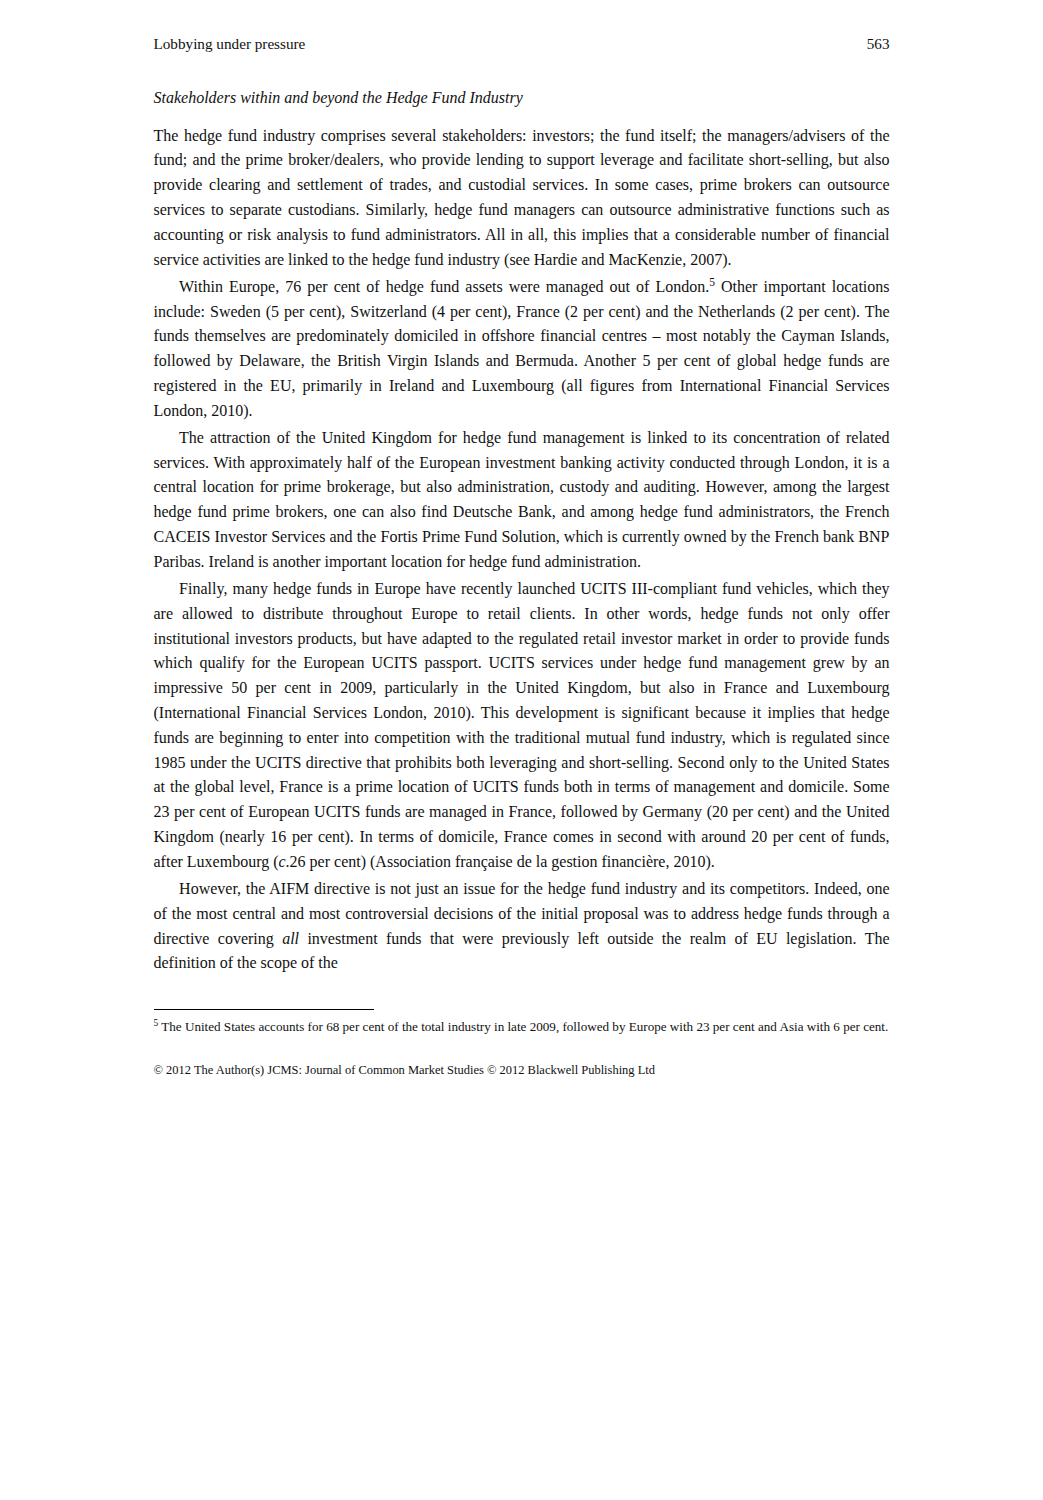Lobbying under pressure 563
Stakeholders within and beyond the Hedge Fund Industry
The hedge fund industry comprises several stakeholders: investors; the fund itself; the managers/advisers of the fund; and the prime broker/dealers, who provide lending to support leverage and facilitate short-selling, but also provide clearing and settlement of trades, and custodial services. In some cases, prime brokers can outsource services to separate custodians. Similarly, hedge fund managers can outsource administrative functions such as accounting or risk analysis to fund administrators. All in all, this implies that a considerable number of financial service activities are linked to the hedge fund industry (see Hardie and MacKenzie, 2007).
Within Europe, 76 per cent of hedge fund assets were managed out of London.5 Other important locations include: Sweden (5 per cent), Switzerland (4 per cent), France (2 per cent) and the Netherlands (2 per cent). The funds themselves are predominately domiciled in offshore financial centres – most notably the Cayman Islands, followed by Delaware, the British Virgin Islands and Bermuda. Another 5 per cent of global hedge funds are registered in the EU, primarily in Ireland and Luxembourg (all figures from International Financial Services London, 2010).
The attraction of the United Kingdom for hedge fund management is linked to its concentration of related services. With approximately half of the European investment banking activity conducted through London, it is a central location for prime brokerage, but also administration, custody and auditing. However, among the largest hedge fund prime brokers, one can also find Deutsche Bank, and among hedge fund administrators, the French CACEIS Investor Services and the Fortis Prime Fund Solution, which is currently owned by the French bank BNP Paribas. Ireland is another important location for hedge fund administration.
Finally, many hedge funds in Europe have recently launched UCITS III-compliant fund vehicles, which they are allowed to distribute throughout Europe to retail clients. In other words, hedge funds not only offer institutional investors products, but have adapted to the regulated retail investor market in order to provide funds which qualify for the European UCITS passport. UCITS services under hedge fund management grew by an impressive 50 per cent in 2009, particularly in the United Kingdom, but also in France and Luxembourg (International Financial Services London, 2010). This development is significant because it implies that hedge funds are beginning to enter into competition with the traditional mutual fund industry, which is regulated since 1985 under the UCITS directive that prohibits both leveraging and short-selling. Second only to the United States at the global level, France is a prime location of UCITS funds both in terms of management and domicile. Some 23 per cent of European UCITS funds are managed in France, followed by Germany (20 per cent) and the United Kingdom (nearly 16 per cent). In terms of domicile, France comes in second with around 20 per cent of funds, after Luxembourg (c.26 per cent) (Association française de la gestion financière, 2010).
However, the AIFM directive is not just an issue for the hedge fund industry and its competitors. Indeed, one of the most central and most controversial decisions of the initial proposal was to address hedge funds through a directive covering all investment funds that were previously left outside the realm of EU legislation. The definition of the scope of the
5 The United States accounts for 68 per cent of the total industry in late 2009, followed by Europe with 23 per cent and Asia with 6 per cent.
© 2012 The Author(s) JCMS: Journal of Common Market Studies © 2012 Blackwell Publishing Ltd